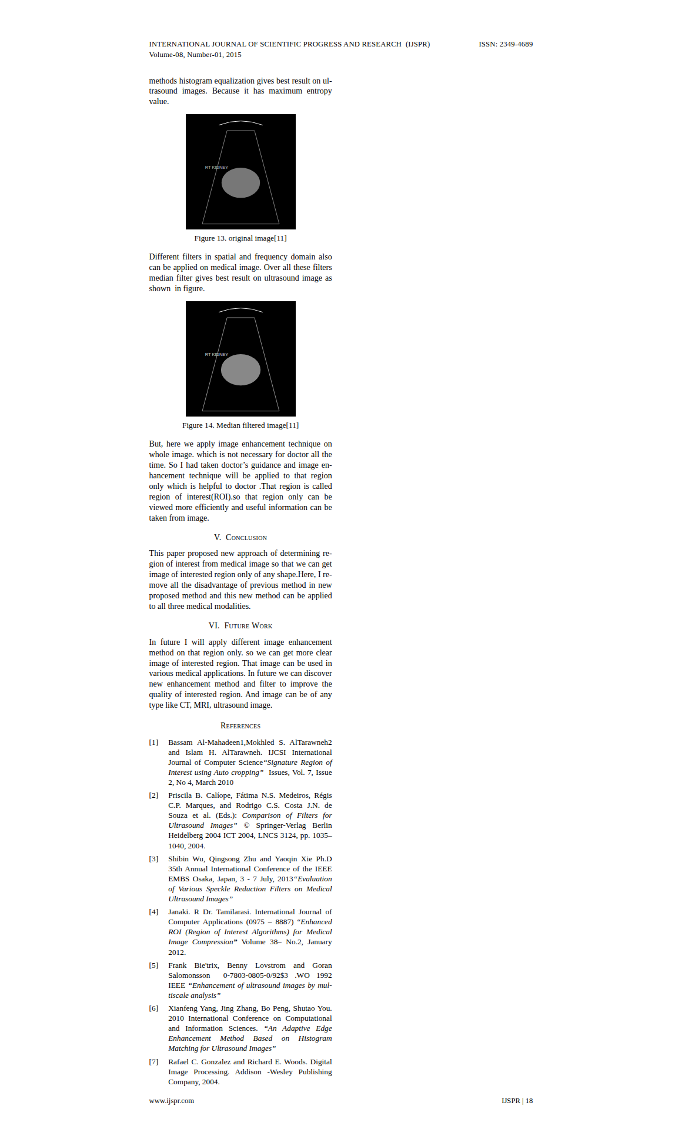International Journal of Scientific Progress and Research (IJSPR)
ISSN: 2349-4689
Volume-08, Number-01, 2015
methods histogram equalization gives best result on ultrasound images. Because it has maximum entropy value.
Figure 13. original image[11]
Different filters in spatial and frequency domain also can be applied on medical image. Over all these filters median filter gives best result on ultrasound image as shown in figure.
Figure 14. Median filtered image[11]
But, here we apply image enhancement technique on whole image. which is not necessary for doctor all the time. So I had taken doctor’s guidance and image enhancement technique will be applied to that region only which is helpful to doctor .That region is called region of interest(ROI).so that region only can be viewed more efficiently and useful information can be taken from image.
V. Conclusion
This paper proposed new approach of determining region of interest from medical image so that we can get image of interested region only of any shape.Here, I remove all the disadvantage of previous method in new proposed method and this new method can be applied to all three medical modalities.
VI. Future Work
In future I will apply different image enhancement method on that region only. so we can get more clear image of interested region. That image can be used in various medical applications. In future we can discover new enhancement method and filter to improve the quality of interested region. And image can be of any type like CT, MRI, ultrasound image.
References
[1] Bassam Al-Mahadeen1,Mokhled S. AlTarawneh2 and Islam H. AlTarawneh. IJCSI International Journal of Computer Science“Signature Region of Interest using Auto cropping” Issues, Vol. 7, Issue 2, No 4, March 2010
[2] Priscila B. Calíope, Fátima N.S. Medeiros, Régis C.P. Marques, and Rodrigo C.S. Costa J.N. de Souza et al. (Eds.): Comparison of Filters for Ultrasound Images” © Springer-Verlag Berlin Heidelberg 2004 ICT 2004, LNCS 3124, pp. 1035–1040, 2004.
[3] Shibin Wu, Qingsong Zhu and Yaoqin Xie Ph.D 35th Annual International Conference of the IEEE EMBS Osaka, Japan, 3 - 7 July, 2013“Evaluation of Various Speckle Reduction Filters on Medical Ultrasound Images”
[4] Janaki. R Dr. Tamilarasi. International Journal of Computer Applications (0975 – 8887) “Enhanced ROI (Region of Interest Algorithms) for Medical Image Compression” Volume 38– No.2, January 2012.
[5] Frank Bie'trix, Benny Lovstrom and Goran Salomonsson 0-7803-0805-0/92$3 .WO 1992 IEEE “Enhancement of ultrasound images by multiscale analysis”
[6] Xianfeng Yang, Jing Zhang, Bo Peng, Shutao You. 2010 International Conference on Computational and Information Sciences. “An Adaptive Edge Enhancement Method Based on Histogram Matching for Ultrasound Images”
[7] Rafael C. Gonzalez and Richard E. Woods. Digital Image Processing. Addison -Wesley Publishing Company, 2004.
www.ijspr.com
IJSPR | 18